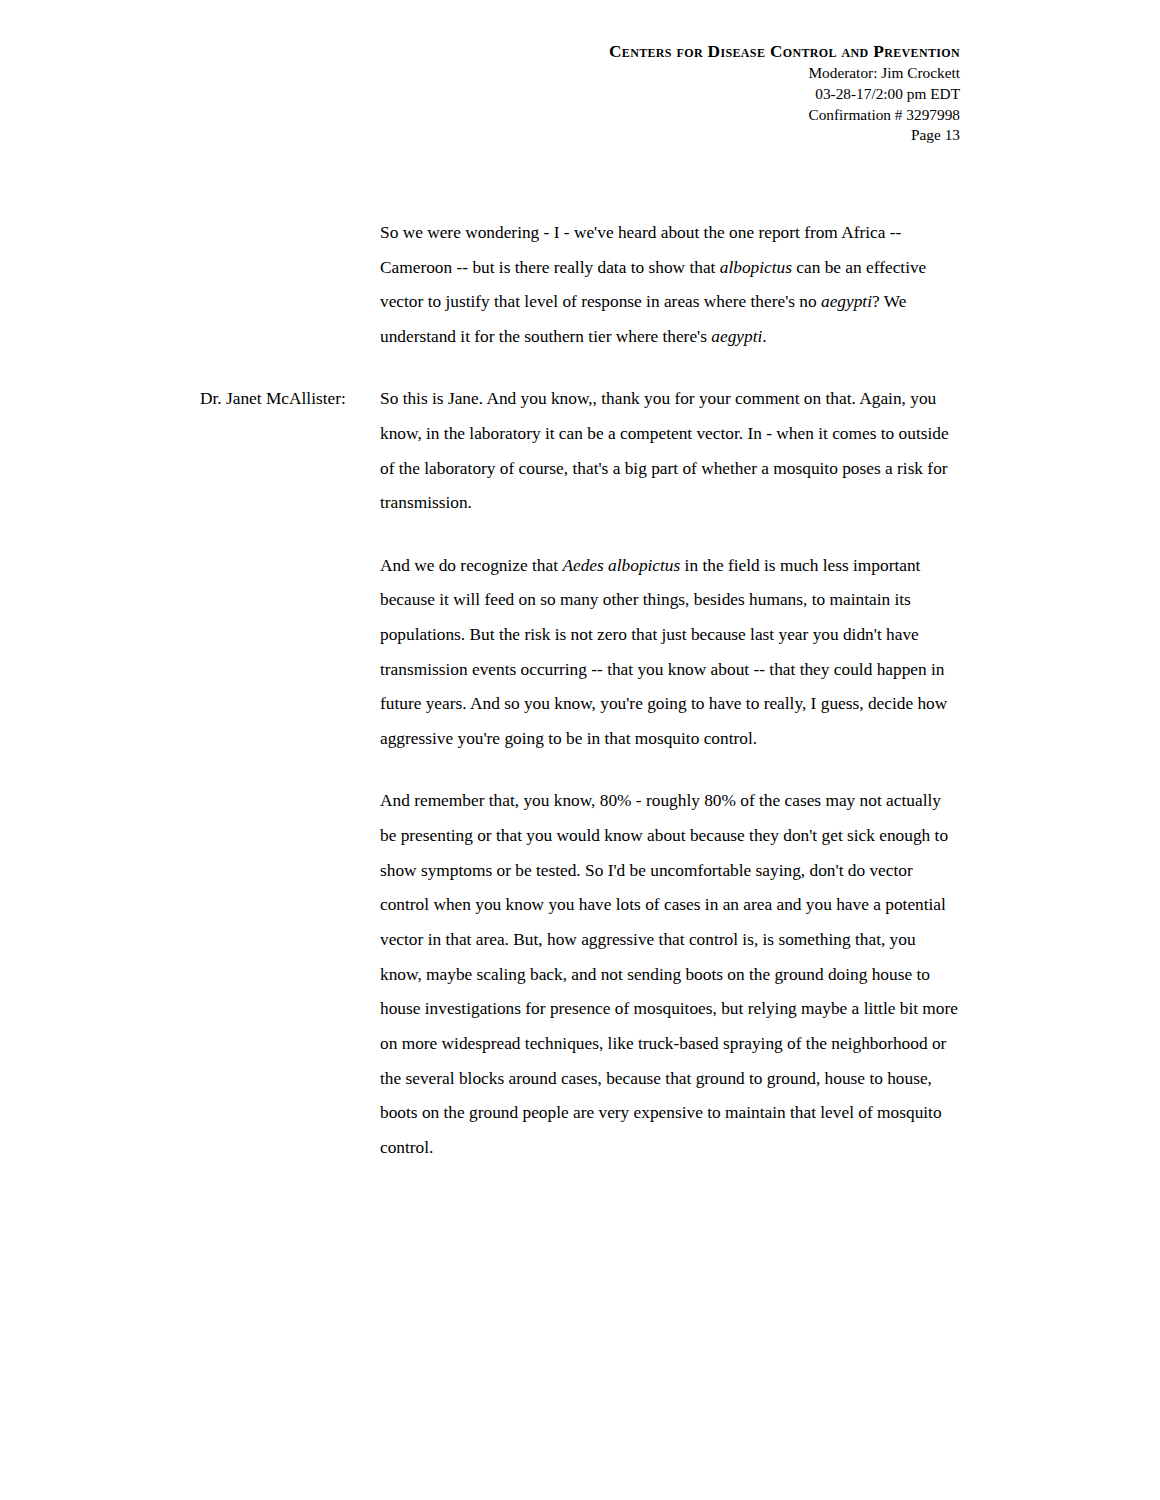Centers for Disease Control and Prevention
Moderator: Jim Crockett
03-28-17/2:00 pm EDT
Confirmation # 3297998
Page 13
So we were wondering - I - we've heard about the one report from Africa -- Cameroon -- but is there really data to show that albopictus can be an effective vector to justify that level of response in areas where there's no aegypti? We understand it for the southern tier where there's aegypti.
Dr. Janet McAllister:
So this is Jane. And you know,, thank you for your comment on that. Again, you know, in the laboratory it can be a competent vector. In - when it comes to outside of the laboratory of course, that's a big part of whether a mosquito poses a risk for transmission.
And we do recognize that Aedes albopictus in the field is much less important because it will feed on so many other things, besides humans, to maintain its populations. But the risk is not zero that just because last year you didn't have transmission events occurring -- that you know about -- that they could happen in future years. And so you know, you're going to have to really, I guess, decide how aggressive you're going to be in that mosquito control.
And remember that, you know, 80% - roughly 80% of the cases may not actually be presenting or that you would know about because they don't get sick enough to show symptoms or be tested. So I'd be uncomfortable saying, don't do vector control when you know you have lots of cases in an area and you have a potential vector in that area. But, how aggressive that control is, is something that, you know, maybe scaling back, and not sending boots on the ground doing house to house investigations for presence of mosquitoes, but relying maybe a little bit more on more widespread techniques, like truck-based spraying of the neighborhood or the several blocks around cases, because that ground to ground, house to house, boots on the ground people are very expensive to maintain that level of mosquito control.